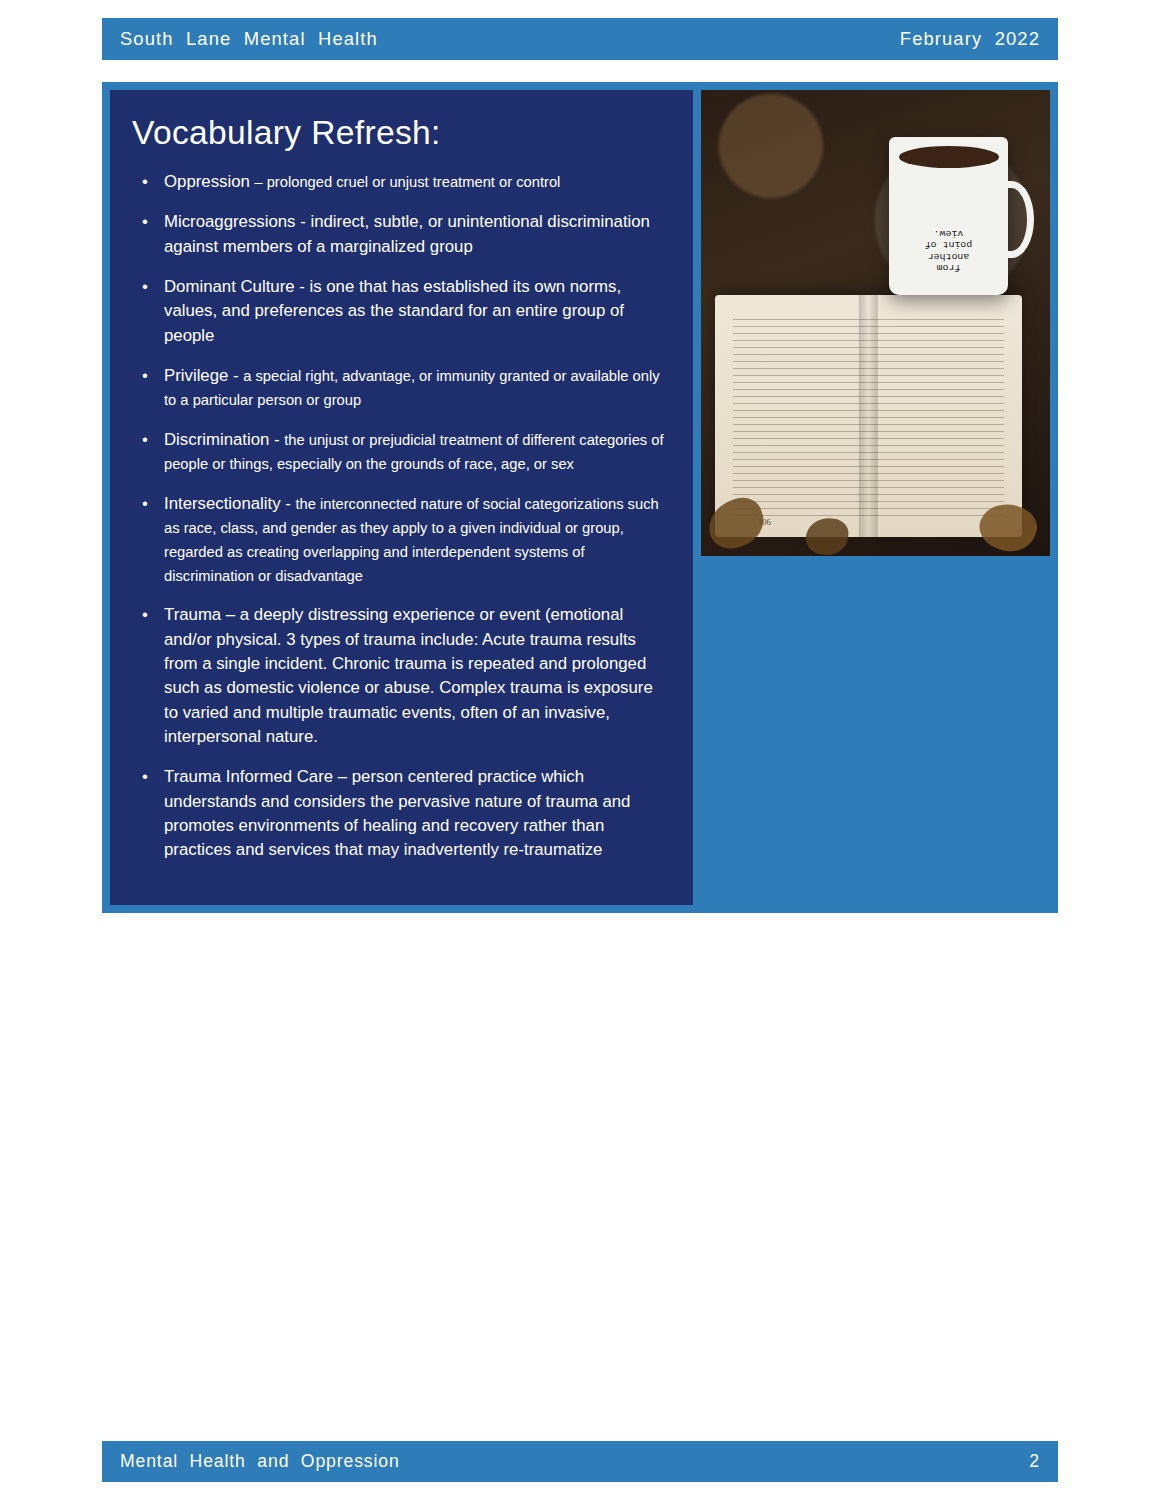South Lane Mental Health February 2022
Vocabulary Refresh:
Oppression – prolonged cruel or unjust treatment or control
Microaggressions - indirect, subtle, or unintentional discrimination against members of a marginalized group
Dominant Culture - is one that has established its own norms, values, and preferences as the standard for an entire group of people
Privilege - a special right, advantage, or immunity granted or available only to a particular person or group
Discrimination - the unjust or prejudicial treatment of different categories of people or things, especially on the grounds of race, age, or sex
Intersectionality - the interconnected nature of social categorizations such as race, class, and gender as they apply to a given individual or group, regarded as creating overlapping and interdependent systems of discrimination or disadvantage
Trauma – a deeply distressing experience or event (emotional and/or physical. 3 types of trauma include: Acute trauma results from a single incident. Chronic trauma is repeated and prolonged such as domestic violence or abuse. Complex trauma is exposure to varied and multiple traumatic events, often of an invasive, interpersonal nature.
Trauma Informed Care – person centered practice which understands and considers the pervasive nature of trauma and promotes environments of healing and recovery rather than practices and services that may inadvertently re-traumatize
106
from
another
point of
view.
Mental Health and Oppression 2